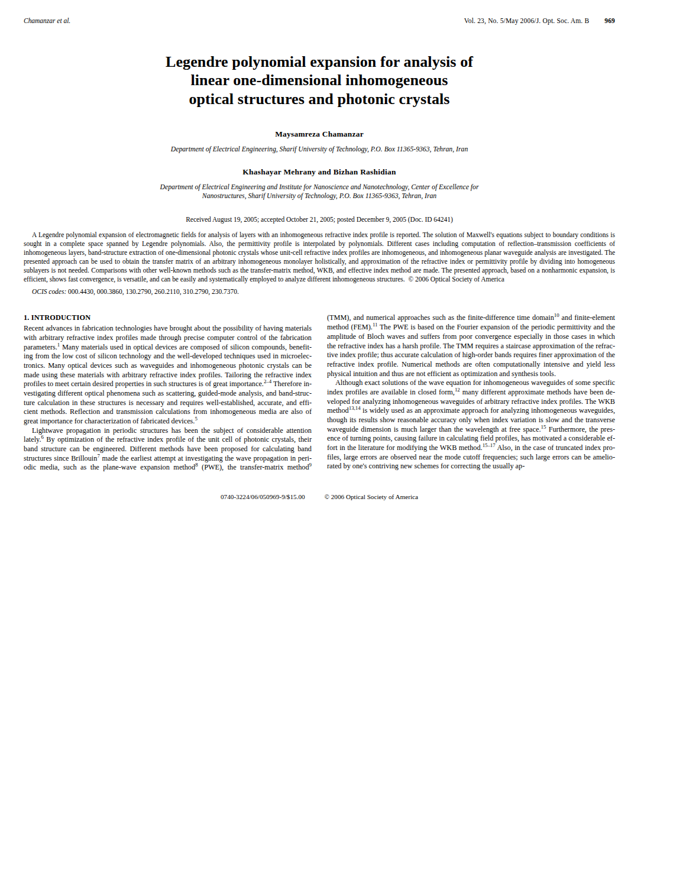Chamanzar et al.
Vol. 23, No. 5/May 2006/J. Opt. Soc. Am. B969
Legendre polynomial expansion for analysis of
linear one-dimensional inhomogeneous
optical structures and photonic crystals
Maysamreza Chamanzar
Department of Electrical Engineering, Sharif University of Technology, P.O. Box 11365-9363, Tehran, Iran
Khashayar Mehrany and Bizhan Rashidian
Department of Electrical Engineering and Institute for Nanoscience and Nanotechnology, Center of Excellence for
Nanostructures, Sharif University of Technology, P.O. Box 11365-9363, Tehran, Iran
Received August 19, 2005; accepted October 21, 2005; posted December 9, 2005 (Doc. ID 64241)
A Legendre polynomial expansion of electromagnetic fields for analysis of layers with an inhomogeneous refractive index profile is reported. The solution of Maxwell's equations subject to boundary conditions is sought in a complete space spanned by Legendre polynomials. Also, the permittivity profile is interpolated by polynomials. Different cases including computation of reflection–transmission coefficients of inhomogeneous layers, band-structure extraction of one-dimensional photonic crystals whose unit-cell refractive index profiles are inhomogeneous, and inhomogeneous planar waveguide analysis are investigated. The presented approach can be used to obtain the transfer matrix of an arbitrary inhomogeneous monolayer holistically, and approximation of the refractive index or permittivity profile by dividing into homogeneous sublayers is not needed. Comparisons with other well-known methods such as the transfer-matrix method, WKB, and effective index method are made. The presented approach, based on a nonharmonic expansion, is efficient, shows fast convergence, is versatile, and can be easily and systematically employed to analyze different inhomogeneous structures. © 2006 Optical Society of America
OCIS codes: 000.4430, 000.3860, 130.2790, 260.2110, 310.2790, 230.7370.
1. INTRODUCTION
Recent advances in fabrication technologies have brought about the possibility of having materials with arbitrary refractive index profiles made through precise computer control of the fabrication parameters.1 Many materials used in optical devices are composed of silicon compounds, benefiting from the low cost of silicon technology and the well-developed techniques used in microelectronics. Many optical devices such as waveguides and inhomogeneous photonic crystals can be made using these materials with arbitrary refractive index profiles. Tailoring the refractive index profiles to meet certain desired properties in such structures is of great importance.2–4 Therefore investigating different optical phenomena such as scattering, guided-mode analysis, and band-structure calculation in these structures is necessary and requires well-established, accurate, and efficient methods. Reflection and transmission calculations from inhomogeneous media are also of great importance for characterization of fabricated devices.5
Lightwave propagation in periodic structures has been the subject of considerable attention lately.6 By optimization of the refractive index profile of the unit cell of photonic crystals, their band structure can be engineered. Different methods have been proposed for calculating band structures since Brillouin7 made the earliest attempt at investigating the wave propagation in periodic media, such as the plane-wave expansion method8 (PWE), the transfer-matrix method9 (TMM), and numerical approaches such as the finite-difference time domain10 and finite-element method (FEM).11 The PWE is based on the Fourier expansion of the periodic permittivity and the amplitude of Bloch waves and suffers from poor convergence especially in those cases in which the refractive index has a harsh profile. The TMM requires a staircase approximation of the refractive index profile; thus accurate calculation of high-order bands requires finer approximation of the refractive index profile. Numerical methods are often computationally intensive and yield less physical intuition and thus are not efficient as optimization and synthesis tools.
Although exact solutions of the wave equation for inhomogeneous waveguides of some specific index profiles are available in closed form,12 many different approximate methods have been developed for analyzing inhomogeneous waveguides of arbitrary refractive index profiles. The WKB method13,14 is widely used as an approximate approach for analyzing inhomogeneous waveguides, though its results show reasonable accuracy only when index variation is slow and the transverse waveguide dimension is much larger than the wavelength at free space.15 Furthermore, the presence of turning points, causing failure in calculating field profiles, has motivated a considerable effort in the literature for modifying the WKB method.15–17 Also, in the case of truncated index profiles, large errors are observed near the mode cutoff frequencies; such large errors can be ameliorated by one's contriving new schemes for correcting the usually ap-
0740-3224/06/050969-9/$15.00 © 2006 Optical Society of America